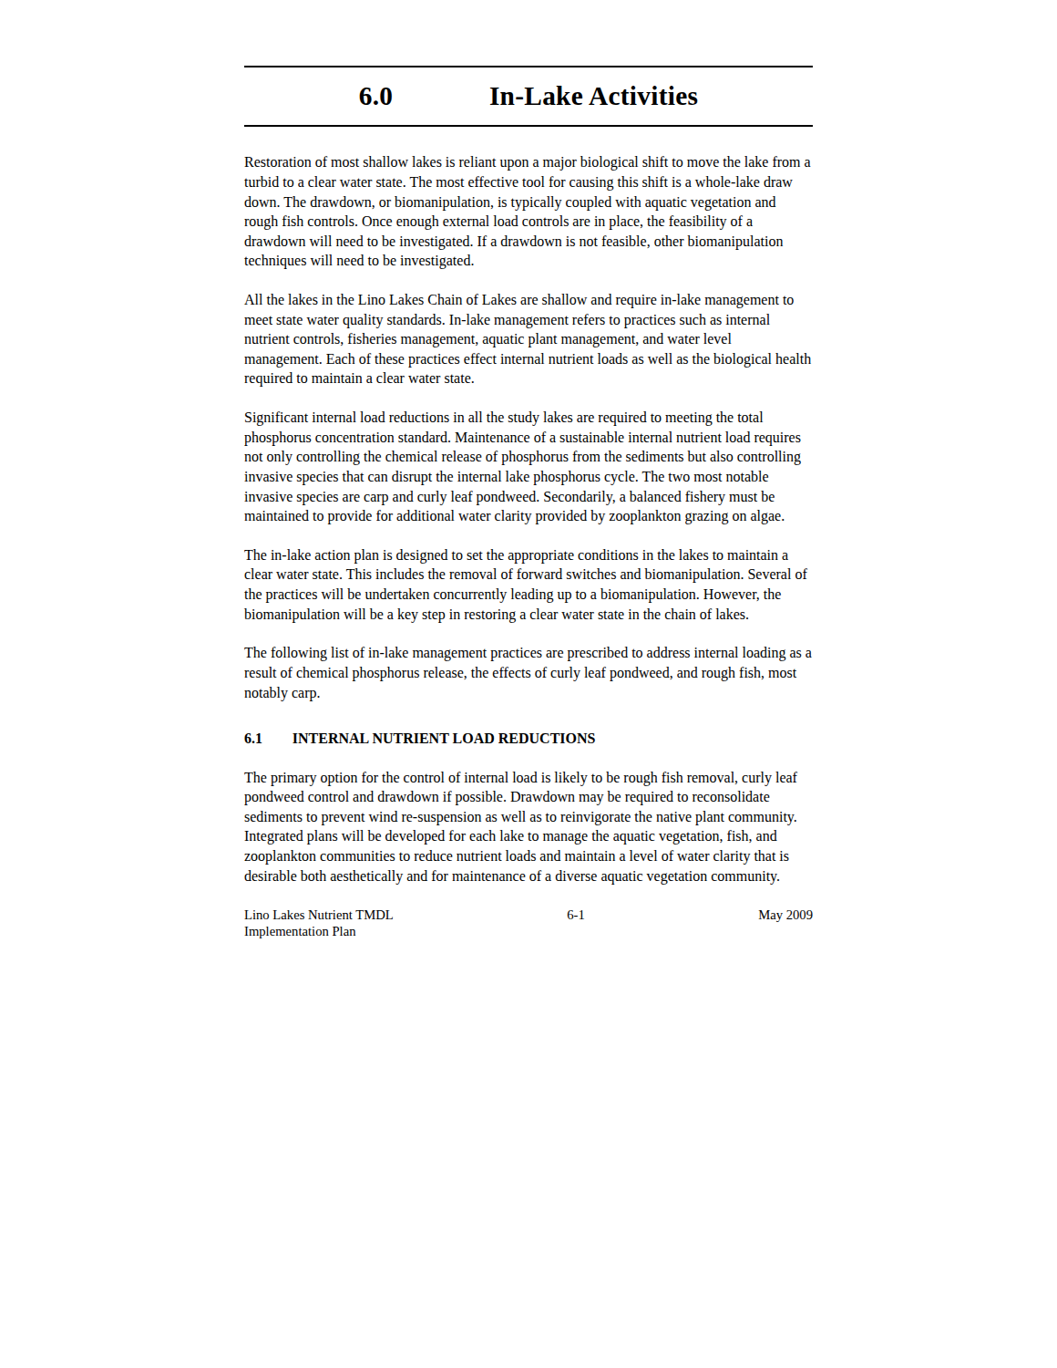6.0 In-Lake Activities
Restoration of most shallow lakes is reliant upon a major biological shift to move the lake from a turbid to a clear water state. The most effective tool for causing this shift is a whole-lake draw down. The drawdown, or biomanipulation, is typically coupled with aquatic vegetation and rough fish controls. Once enough external load controls are in place, the feasibility of a drawdown will need to be investigated. If a drawdown is not feasible, other biomanipulation techniques will need to be investigated.
All the lakes in the Lino Lakes Chain of Lakes are shallow and require in-lake management to meet state water quality standards. In-lake management refers to practices such as internal nutrient controls, fisheries management, aquatic plant management, and water level management. Each of these practices effect internal nutrient loads as well as the biological health required to maintain a clear water state.
Significant internal load reductions in all the study lakes are required to meeting the total phosphorus concentration standard. Maintenance of a sustainable internal nutrient load requires not only controlling the chemical release of phosphorus from the sediments but also controlling invasive species that can disrupt the internal lake phosphorus cycle. The two most notable invasive species are carp and curly leaf pondweed. Secondarily, a balanced fishery must be maintained to provide for additional water clarity provided by zooplankton grazing on algae.
The in-lake action plan is designed to set the appropriate conditions in the lakes to maintain a clear water state. This includes the removal of forward switches and biomanipulation. Several of the practices will be undertaken concurrently leading up to a biomanipulation. However, the biomanipulation will be a key step in restoring a clear water state in the chain of lakes.
The following list of in-lake management practices are prescribed to address internal loading as a result of chemical phosphorus release, the effects of curly leaf pondweed, and rough fish, most notably carp.
6.1 Internal Nutrient Load Reductions
The primary option for the control of internal load is likely to be rough fish removal, curly leaf pondweed control and drawdown if possible. Drawdown may be required to reconsolidate sediments to prevent wind re-suspension as well as to reinvigorate the native plant community. Integrated plans will be developed for each lake to manage the aquatic vegetation, fish, and zooplankton communities to reduce nutrient loads and maintain a level of water clarity that is desirable both aesthetically and for maintenance of a diverse aquatic vegetation community.
Lino Lakes Nutrient TMDL
Implementation Plan
6-1
May 2009